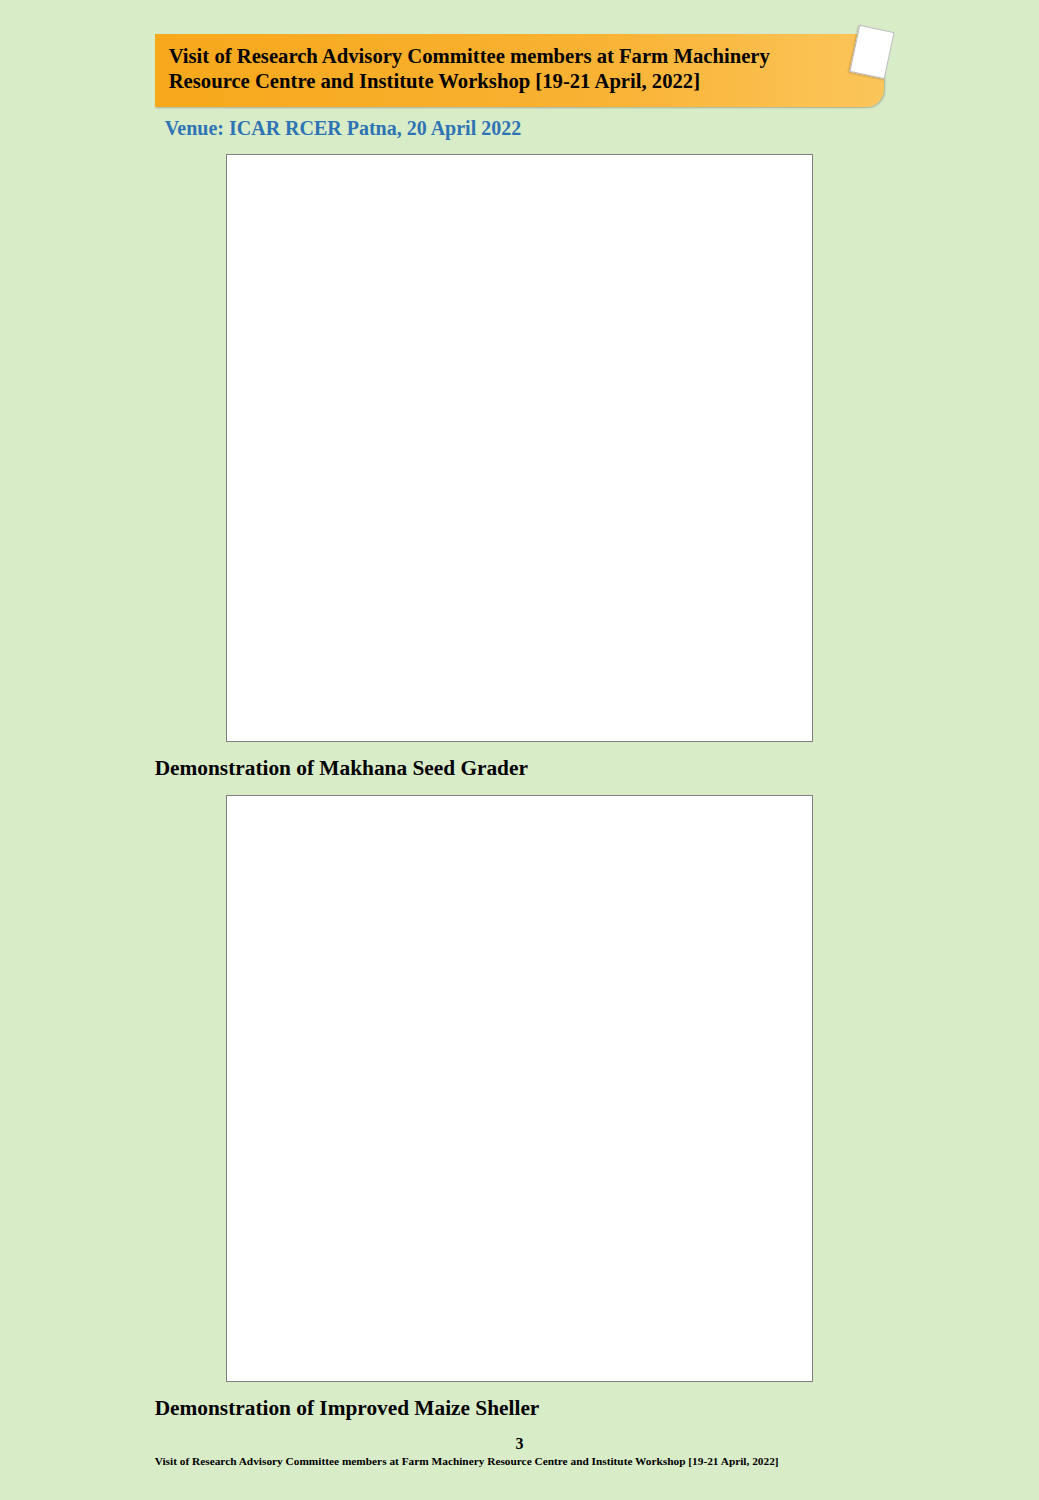Visit of Research Advisory Committee members at Farm Machinery Resource Centre and Institute Workshop [19-21 April, 2022]
Venue: ICAR RCER Patna, 20 April 2022
Demonstration of Makhana Seed Grader
Demonstration of Improved Maize Sheller
3
Visit of Research Advisory Committee members at Farm Machinery Resource Centre and Institute Workshop [19-21 April, 2022]